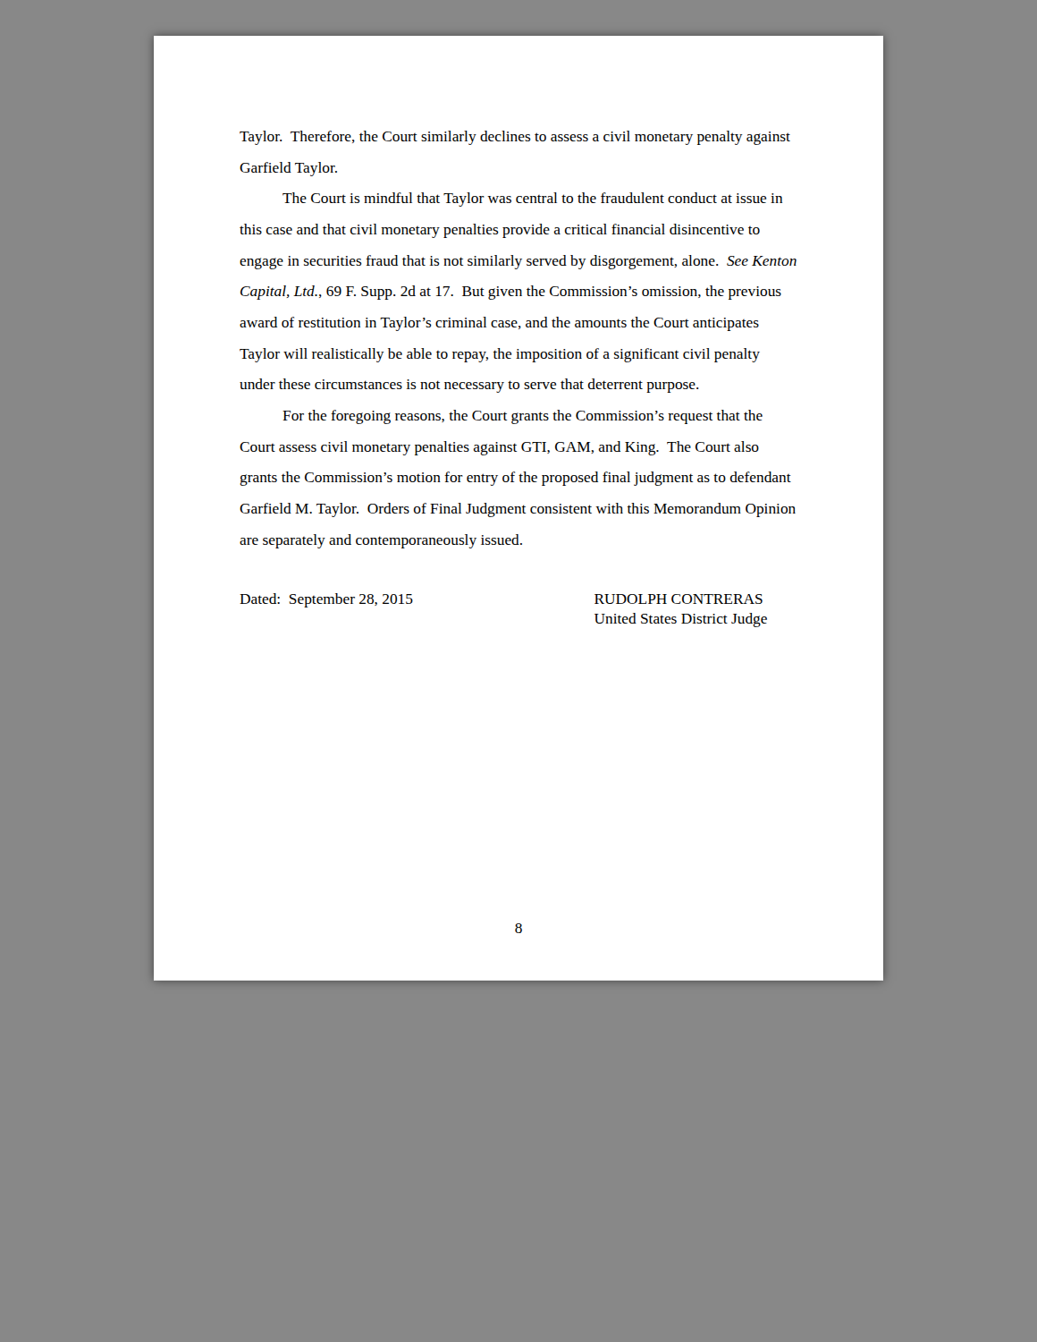Taylor. Therefore, the Court similarly declines to assess a civil monetary penalty against Garfield Taylor.
The Court is mindful that Taylor was central to the fraudulent conduct at issue in this case and that civil monetary penalties provide a critical financial disincentive to engage in securities fraud that is not similarly served by disgorgement, alone. See Kenton Capital, Ltd., 69 F. Supp. 2d at 17. But given the Commission’s omission, the previous award of restitution in Taylor’s criminal case, and the amounts the Court anticipates Taylor will realistically be able to repay, the imposition of a significant civil penalty under these circumstances is not necessary to serve that deterrent purpose.
For the foregoing reasons, the Court grants the Commission’s request that the Court assess civil monetary penalties against GTI, GAM, and King. The Court also grants the Commission’s motion for entry of the proposed final judgment as to defendant Garfield M. Taylor. Orders of Final Judgment consistent with this Memorandum Opinion are separately and contemporaneously issued.
Dated: September 28, 2015
RUDOLPH CONTRERAS
United States District Judge
8